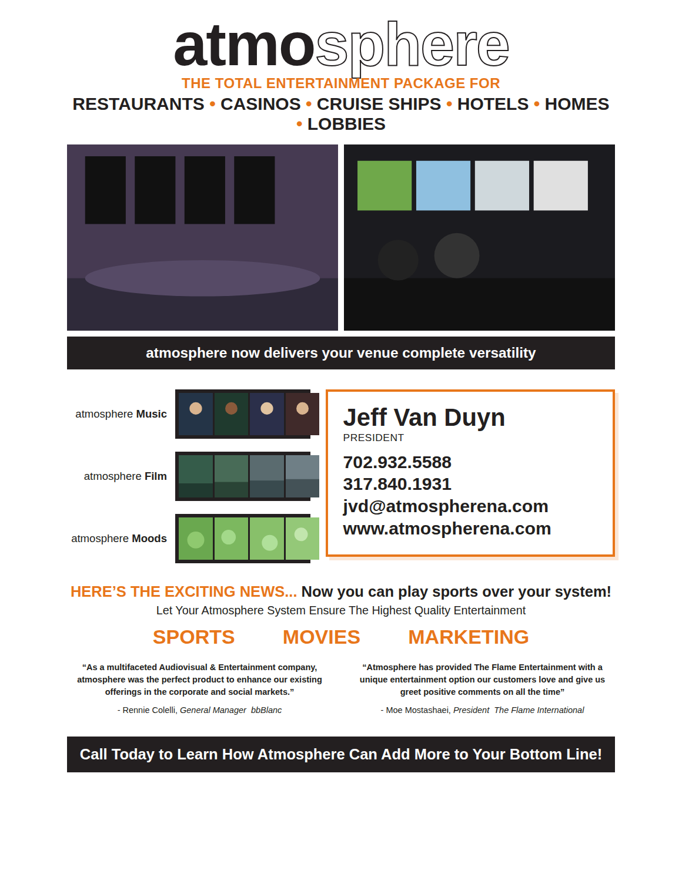atmo sphere
THE TOTAL ENTERTAINMENT PACKAGE FOR
RESTAURANTS • CASINOS • CRUISE SHIPS • HOTELS • HOMES • LOBBIES
atmosphere now delivers your venue complete versatility
atmosphere Music
atmosphere Film
atmosphere Moods
Jeff Van Duyn
PRESIDENT
702.932.5588
317.840.1931
jvd@atmospherena.com
www.atmospherena.com
HERE’S THE EXCITING NEWS... Now you can play sports over your system!
Let Your Atmosphere System Ensure The Highest Quality Entertainment
SPORTS MOVIES MARKETING
“As a multifaceted Audiovisual & Entertainment company, atmosphere was the perfect product to enhance our existing offerings in the corporate and social markets.”
- Rennie Colelli, General Manager bbBlanc
“Atmosphere has provided The Flame Entertainment with a unique entertainment option our customers love and give us greet positive comments on all the time”
- Moe Mostashaei, President The Flame International
Call Today to Learn How Atmosphere Can Add More to Your Bottom Line!